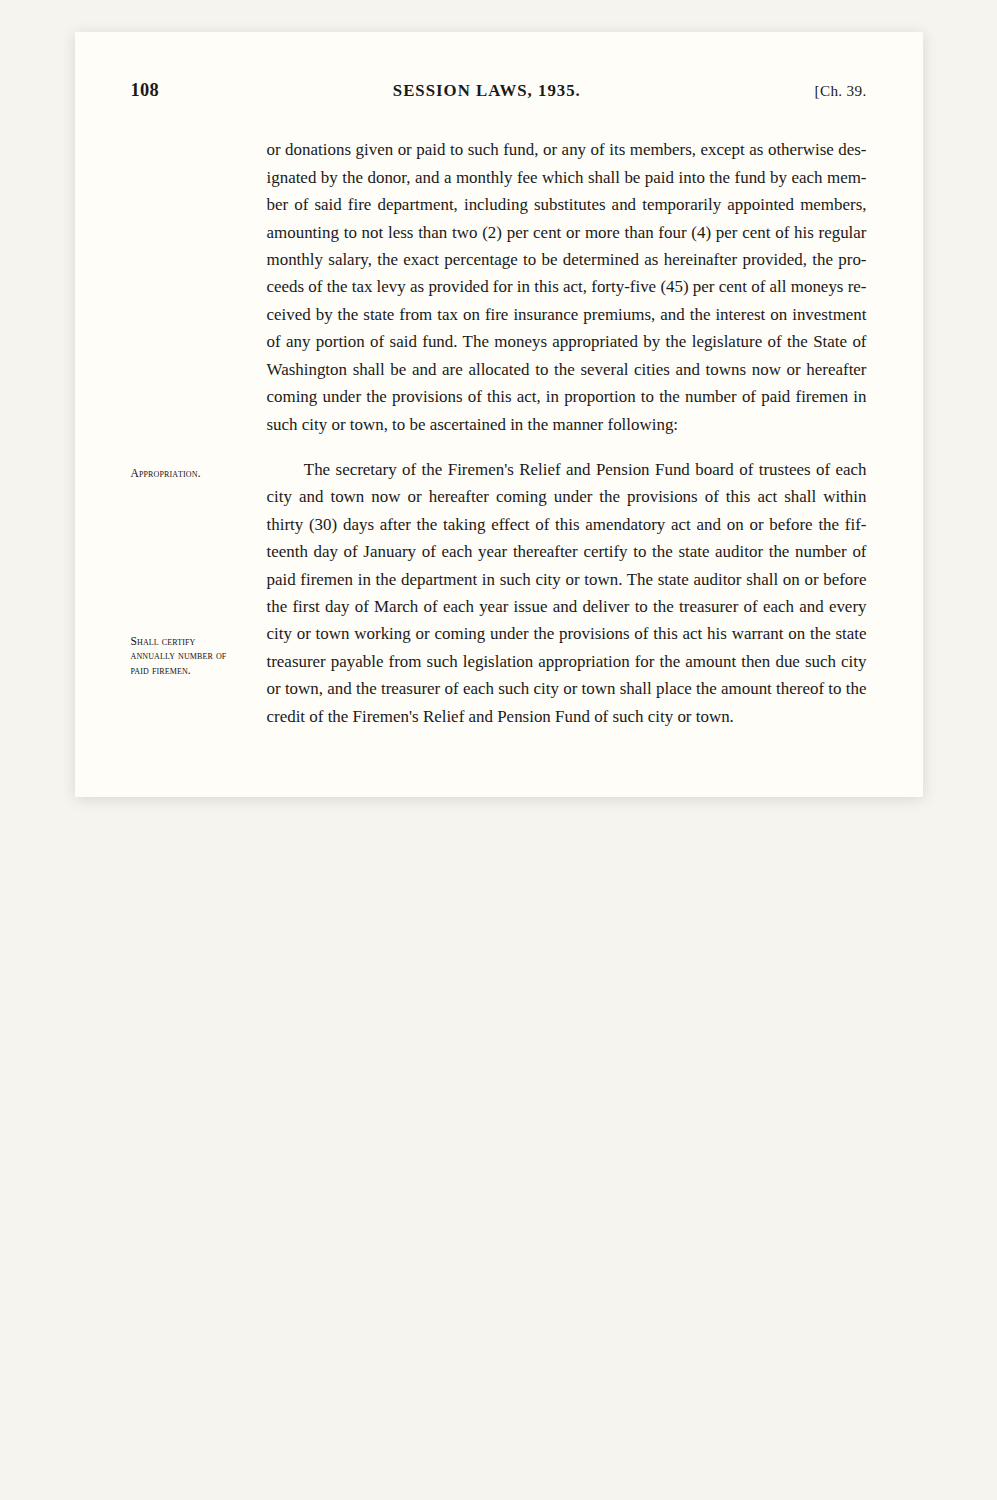108 Session Laws, 1935. [Ch. 39.
Appropria­tion. Shall certify annually number of paid firemen.
or donations given or paid to such fund, or any of its members, except as otherwise designated by the donor, and a monthly fee which shall be paid into the fund by each member of said fire department, including substitutes and temporarily appointed members, amounting to not less than two (2) per cent or more than four (4) per cent of his regular monthly salary, the exact percentage to be determined as hereinafter provided, the proceeds of the tax levy as provided for in this act, forty-five (45) per cent of all moneys received by the state from tax on fire insurance premiums, and the interest on investment of any portion of said fund. The moneys appropriated by the legislature of the State of Washington shall be and are allocated to the several cities and towns now or hereafter coming under the provisions of this act, in proportion to the number of paid firemen in such city or town, to be ascertained in the manner following:
The secretary of the Firemen's Relief and Pension Fund board of trustees of each city and town now or hereafter coming under the provisions of this act shall within thirty (30) days after the taking effect of this amendatory act and on or before the fifteenth day of January of each year thereafter certify to the state auditor the number of paid firemen in the department in such city or town. The state auditor shall on or before the first day of March of each year issue and deliver to the treasurer of each and every city or town working or coming under the provisions of this act his warrant on the state treasurer payable from such legislation appropriation for the amount then due such city or town, and the treasurer of each such city or town shall place the amount thereof to the credit of the Firemen's Relief and Pension Fund of such city or town.